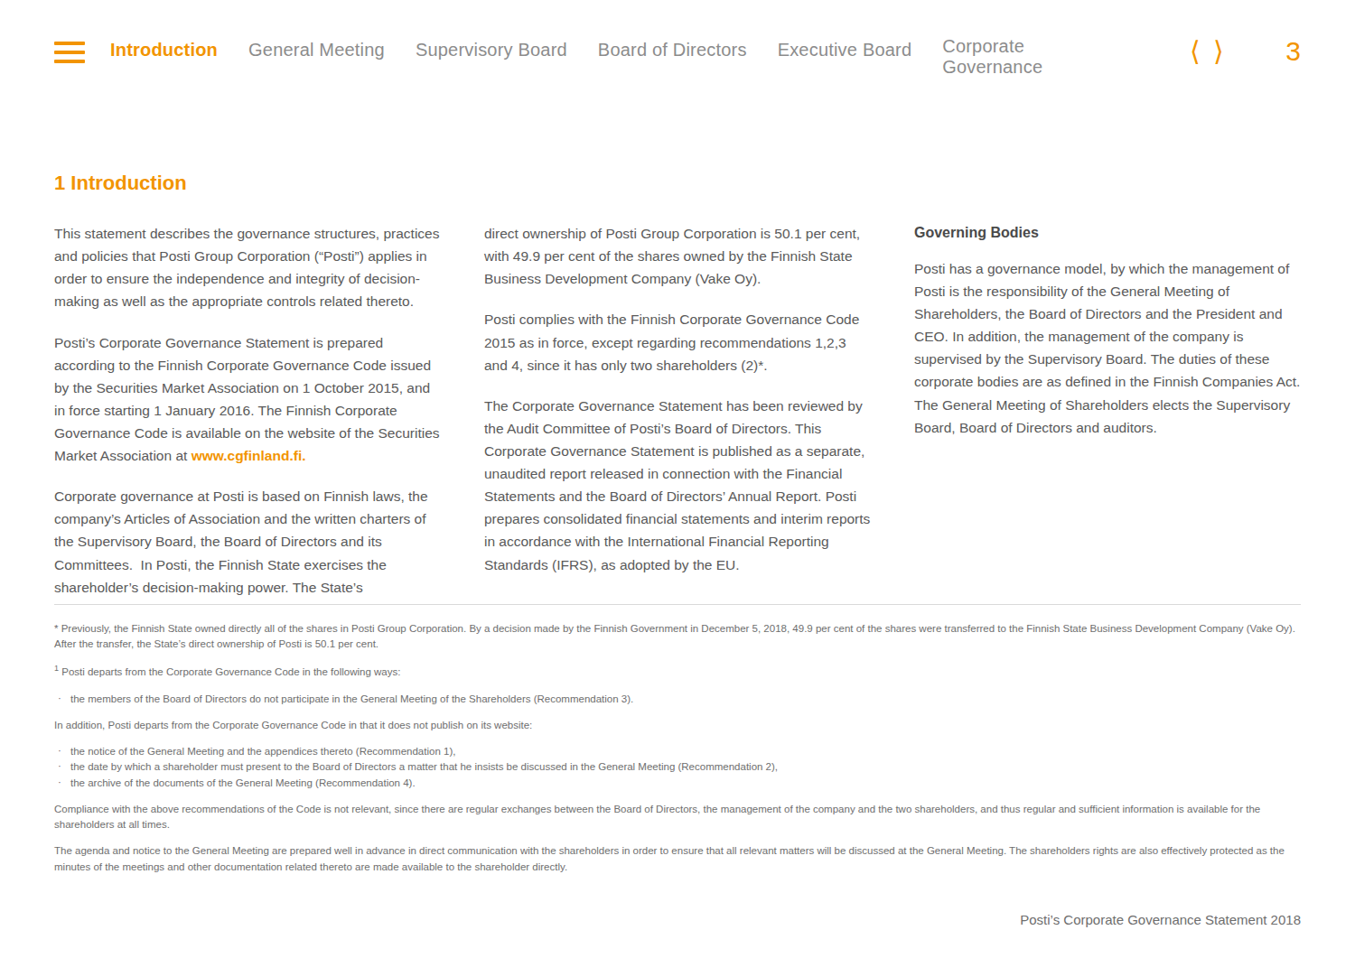Introduction General Meeting Supervisory Board Board of Directors Executive Board Corporate Governance
⟨ ⟩
3
1 Introduction
This statement describes the governance structures, practices and policies that Posti Group Corporation (“Posti”) applies in order to ensure the independence and integrity of decision-making as well as the appropriate controls related thereto.
Posti’s Corporate Governance Statement is prepared according to the Finnish Corporate Governance Code issued by the Securities Market Association on 1 October 2015, and in force starting 1 January 2016. The Finnish Corporate Governance Code is available on the website of the Securities Market Association at www.cgfinland.fi.
Corporate governance at Posti is based on Finnish laws, the company’s Articles of Association and the written charters of the Supervisory Board, the Board of Directors and its Committees. In Posti, the Finnish State exercises the shareholder’s decision-making power. The State’s
direct ownership of Posti Group Corporation is 50.1 per cent, with 49.9 per cent of the shares owned by the Finnish State Business Development Company (Vake Oy).
Posti complies with the Finnish Corporate Governance Code 2015 as in force, except regarding recommendations 1,2,3 and 4, since it has only two shareholders (2)*.
The Corporate Governance Statement has been reviewed by the Audit Committee of Posti’s Board of Directors. This Corporate Governance Statement is published as a separate, unaudited report released in connection with the Financial Statements and the Board of Directors’ Annual Report. Posti prepares consolidated financial statements and interim reports in accordance with the International Financial Reporting Standards (IFRS), as adopted by the EU.
Governing Bodies
Posti has a governance model, by which the management of Posti is the responsibility of the General Meeting of Shareholders, the Board of Directors and the President and CEO. In addition, the management of the company is supervised by the Supervisory Board. The duties of these corporate bodies are as defined in the Finnish Companies Act. The General Meeting of Shareholders elects the Supervisory Board, Board of Directors and auditors.
* Previously, the Finnish State owned directly all of the shares in Posti Group Corporation. By a decision made by the Finnish Government in December 5, 2018, 49.9 per cent of the shares were transferred to the Finnish State Business Development Company (Vake Oy). After the transfer, the State’s direct ownership of Posti is 50.1 per cent.
1 Posti departs from the Corporate Governance Code in the following ways:
the members of the Board of Directors do not participate in the General Meeting of the Shareholders (Recommendation 3).
In addition, Posti departs from the Corporate Governance Code in that it does not publish on its website:
the notice of the General Meeting and the appendices thereto (Recommendation 1),
the date by which a shareholder must present to the Board of Directors a matter that he insists be discussed in the General Meeting (Recommendation 2),
the archive of the documents of the General Meeting (Recommendation 4).
Compliance with the above recommendations of the Code is not relevant, since there are regular exchanges between the Board of Directors, the management of the company and the two shareholders, and thus regular and sufficient information is available for the shareholders at all times.
The agenda and notice to the General Meeting are prepared well in advance in direct communication with the shareholders in order to ensure that all relevant matters will be discussed at the General Meeting. The shareholders rights are also effectively protected as the minutes of the meetings and other documentation related thereto are made available to the shareholder directly.
Posti’s Corporate Governance Statement 2018